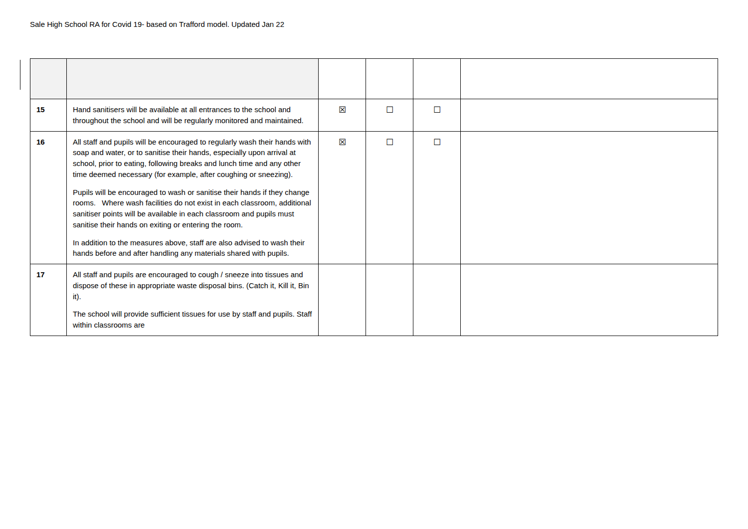Sale High School RA for Covid 19- based on Trafford model. Updated Jan 22
| 15 | Hand sanitisers will be available at all entrances to the school and throughout the school and will be regularly monitored and maintained. | ☒ | ☐ | ☐ | |
| 16 | All staff and pupils will be encouraged to regularly wash their hands with soap and water, or to sanitise their hands, especially upon arrival at school, prior to eating, following breaks and lunch time and any other time deemed necessary (for example, after coughing or sneezing). Pupils will be encouraged to wash or sanitise their hands if they change rooms. Where wash facilities do not exist in each classroom, additional sanitiser points will be available in each classroom and pupils must sanitise their hands on exiting or entering the room. In addition to the measures above, staff are also advised to wash their hands before and after handling any materials shared with pupils. | ☒ | ☐ | ☐ | |
| 17 | All staff and pupils are encouraged to cough / sneeze into tissues and dispose of these in appropriate waste disposal bins. (Catch it, Kill it, Bin it). The school will provide sufficient tissues for use by staff and pupils. Staff within classrooms are | | | | |